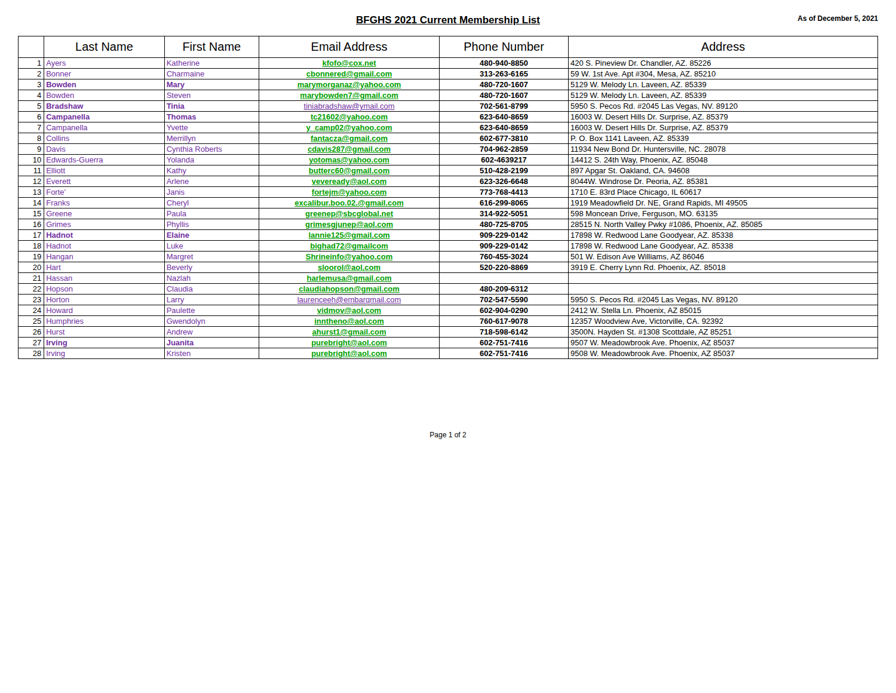BFGHS 2021 Current Membership List
As of December 5, 2021
| | Last Name | First Name | Email Address | Phone Number | Address |
| --- | --- | --- | --- | --- | --- |
| 1 | Ayers | Katherine | kfofo@cox.net | 480-940-8850 | 420 S. Pineview Dr. Chandler, AZ. 85226 |
| 2 | Bonner | Charmaine | cbonnered@gmail.com | 313-263-6165 | 59 W. 1st Ave. Apt #304, Mesa, AZ. 85210 |
| 3 | Bowden | Mary | marymorganaz@yahoo.com | 480-720-1607 | 5129 W. Melody Ln. Laveen, AZ. 85339 |
| 4 | Bowden | Steven | marybowden7@gmail.com | 480-720-1607 | 5129 W. Melody Ln. Laveen, AZ. 85339 |
| 5 | Bradshaw | Tinia | tiniabradshaw@ymail.com | 702-561-8799 | 5950 S. Pecos Rd. #2045 Las Vegas, NV. 89120 |
| 6 | Campanella | Thomas | tc21602@yahoo.com | 623-640-8659 | 16003 W. Desert Hills Dr. Surprise, AZ. 85379 |
| 7 | Campanella | Yvette | y_camp02@yahoo.com | 623-640-8659 | 16003 W. Desert Hills Dr. Surprise, AZ. 85379 |
| 8 | Collins | Merrillyn | fantacza@gmail.com | 602-677-3810 | P. O. Box 1141 Laveen, AZ. 85339 |
| 9 | Davis | Cynthia Roberts | cdavis287@gmail.com | 704-962-2859 | 11934 New Bond Dr. Huntersville, NC. 28078 |
| 10 | Edwards-Guerra | Yolanda | yotomas@yahoo.com | 602-4639217 | 14412 S. 24th Way, Phoenix, AZ. 85048 |
| 11 | Elliott | Kathy | butterc60@gmail.com | 510-428-2199 | 897 Apgar St. Oakland, CA. 94608 |
| 12 | Everett | Arlene | veveready@aol.com | 623-326-6648 | 8044W. Windrose Dr. Peoria, AZ. 85381 |
| 13 | Forte' | Janis | fortejm@yahoo.com | 773-768-4413 | 1710 E. 83rd Place Chicago, IL 60617 |
| 14 | Franks | Cheryl | excalibur.boo.02.@gmail.com | 616-299-8065 | 1919 Meadowfield Dr. NE, Grand Rapids, MI 49505 |
| 15 | Greene | Paula | greenep@sbcglobal.net | 314-922-5051 | 598 Moncean Drive, Ferguson, MO. 63135 |
| 16 | Grimes | Phyllis | grimesgjunep@aol.com | 480-725-8705 | 28515 N. North Valley Pwky #1086, Phoenix, AZ. 85085 |
| 17 | Hadnot | Elaine | lannie125@gmail.com | 909-229-0142 | 17898 W. Redwood Lane Goodyear, AZ. 85338 |
| 18 | Hadnot | Luke | bighad72@gmailcom | 909-229-0142 | 17898 W. Redwood Lane Goodyear, AZ. 85338 |
| 19 | Hangan | Margret | Shrineinfo@yahoo.com | 760-455-3024 | 501 W. Edison Ave Williams, AZ 86046 |
| 20 | Hart | Beverly | sloorol@aol.com | 520-220-8869 | 3919 E. Cherry Lynn Rd. Phoenix, AZ. 85018 |
| 21 | Hassan | Nazlah | harlemusa@gmail.com | | |
| 22 | Hopson | Claudia | claudiahopson@gmail.com | 480-209-6312 | |
| 23 | Horton | Larry | laurenceeh@embarqmail.com | 702-547-5590 | 5950 S. Pecos Rd. #2045 Las Vegas, NV. 89120 |
| 24 | Howard | Paulette | vidmov@aol.com | 602-904-0290 | 2412 W. Stella Ln. Phoenix, AZ 85015 |
| 25 | Humphries | Gwendolyn | inntheno@aol.com | 760-617-9078 | 12357 Woodview Ave, Victorville, CA. 92392 |
| 26 | Hurst | Andrew | ahurst1@gmail.com | 718-598-6142 | 3500N. Hayden St. #1308 Scottdale, AZ 85251 |
| 27 | Irving | Juanita | purebright@aol.com | 602-751-7416 | 9507 W. Meadowbrook Ave. Phoenix, AZ 85037 |
| 28 | Irving | Kristen | purebright@aol.com | 602-751-7416 | 9508 W. Meadowbrook Ave. Phoenix, AZ 85037 |
Page 1 of 2